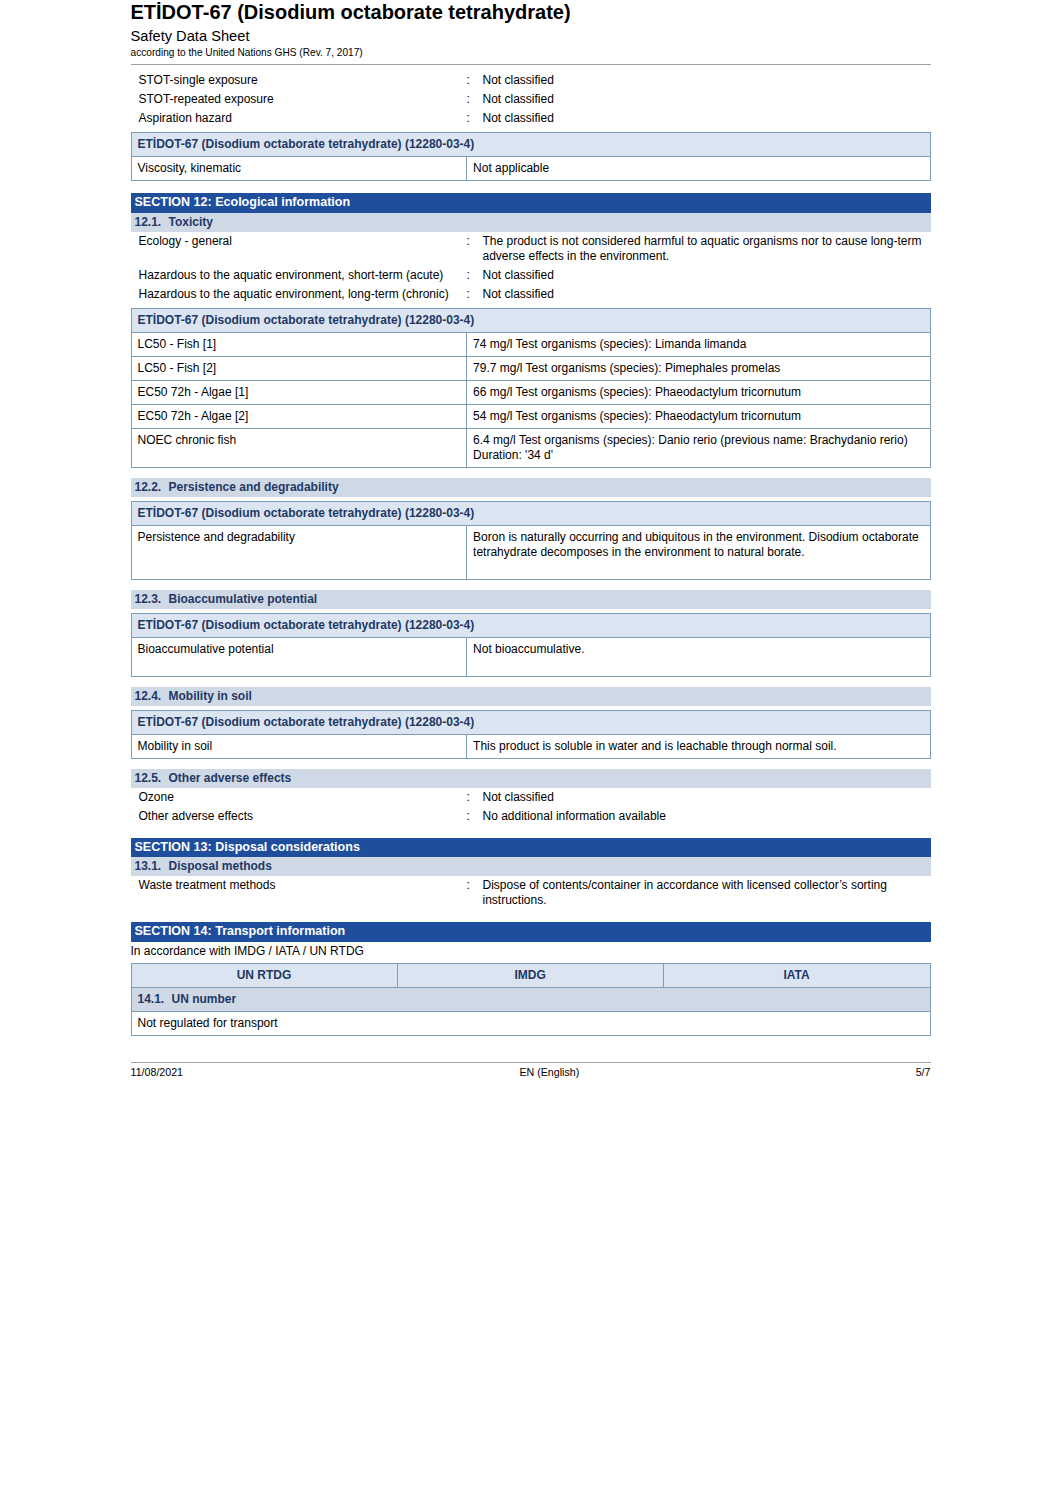ETİDOT-67 (Disodium octaborate tetrahydrate)
Safety Data Sheet
according to the United Nations GHS (Rev. 7, 2017)
| STOT-single exposure | : | Not classified |
| STOT-repeated exposure | : | Not classified |
| Aspiration hazard | : | Not classified |
| ETİDOT-67 (Disodium octaborate tetrahydrate) (12280-03-4) |
| --- |
| Viscosity, kinematic | Not applicable |
SECTION 12: Ecological information
12.1. Toxicity
| Ecology - general | : | The product is not considered harmful to aquatic organisms nor to cause long-term adverse effects in the environment. |
| Hazardous to the aquatic environment, short-term (acute) | : | Not classified |
| Hazardous to the aquatic environment, long-term (chronic) | : | Not classified |
| ETİDOT-67 (Disodium octaborate tetrahydrate) (12280-03-4) |
| --- |
| LC50 - Fish [1] | 74 mg/l Test organisms (species): Limanda limanda |
| LC50 - Fish [2] | 79.7 mg/l Test organisms (species): Pimephales promelas |
| EC50 72h - Algae [1] | 66 mg/l Test organisms (species): Phaeodactylum tricornutum |
| EC50 72h - Algae [2] | 54 mg/l Test organisms (species): Phaeodactylum tricornutum |
| NOEC chronic fish | 6.4 mg/l Test organisms (species): Danio rerio (previous name: Brachydanio rerio) Duration: '34 d' |
12.2. Persistence and degradability
| ETİDOT-67 (Disodium octaborate tetrahydrate) (12280-03-4) |
| --- |
| Persistence and degradability | Boron is naturally occurring and ubiquitous in the environment. Disodium octaborate tetrahydrate decomposes in the environment to natural borate. |
12.3. Bioaccumulative potential
| ETİDOT-67 (Disodium octaborate tetrahydrate) (12280-03-4) |
| --- |
| Bioaccumulative potential | Not bioaccumulative. |
12.4. Mobility in soil
| ETİDOT-67 (Disodium octaborate tetrahydrate) (12280-03-4) |
| --- |
| Mobility in soil | This product is soluble in water and is leachable through normal soil. |
12.5. Other adverse effects
| Ozone | : | Not classified |
| Other adverse effects | : | No additional information available |
SECTION 13: Disposal considerations
13.1. Disposal methods
| Waste treatment methods | : | Dispose of contents/container in accordance with licensed collector’s sorting instructions. |
SECTION 14: Transport information
In accordance with IMDG / IATA / UN RTDG
| UN RTDG | IMDG | IATA |
| --- | --- | --- |
| 14.1. UN number |
| Not regulated for transport |
11/08/2021 EN (English) 5/7